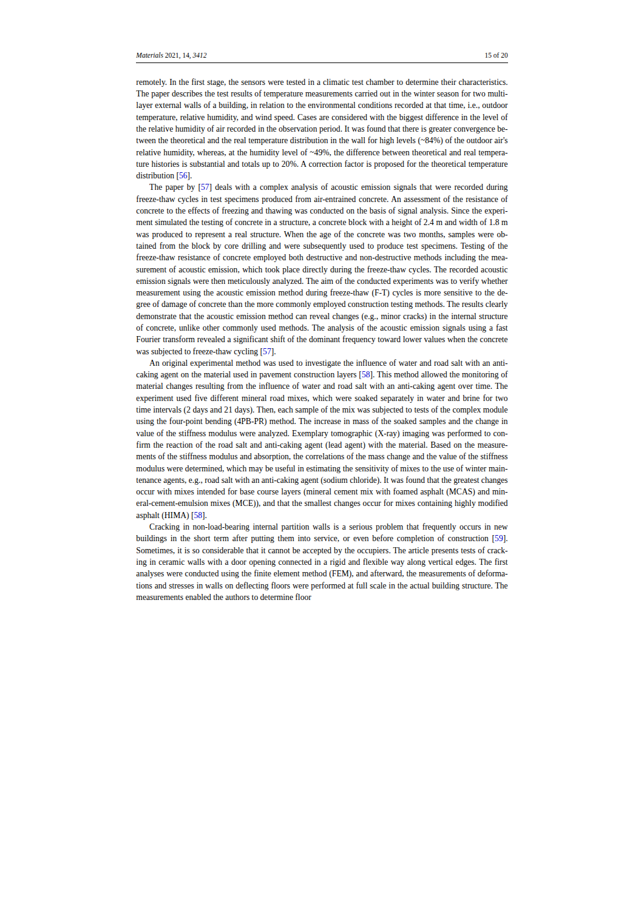Materials 2021, 14, 3412 15 of 20
remotely. In the first stage, the sensors were tested in a climatic test chamber to determine their characteristics. The paper describes the test results of temperature measurements carried out in the winter season for two multilayer external walls of a building, in relation to the environmental conditions recorded at that time, i.e., outdoor temperature, relative humidity, and wind speed. Cases are considered with the biggest difference in the level of the relative humidity of air recorded in the observation period. It was found that there is greater convergence between the theoretical and the real temperature distribution in the wall for high levels (~84%) of the outdoor air's relative humidity, whereas, at the humidity level of ~49%, the difference between theoretical and real temperature histories is substantial and totals up to 20%. A correction factor is proposed for the theoretical temperature distribution [56].
The paper by [57] deals with a complex analysis of acoustic emission signals that were recorded during freeze-thaw cycles in test specimens produced from air-entrained concrete. An assessment of the resistance of concrete to the effects of freezing and thawing was conducted on the basis of signal analysis. Since the experiment simulated the testing of concrete in a structure, a concrete block with a height of 2.4 m and width of 1.8 m was produced to represent a real structure. When the age of the concrete was two months, samples were obtained from the block by core drilling and were subsequently used to produce test specimens. Testing of the freeze-thaw resistance of concrete employed both destructive and non-destructive methods including the measurement of acoustic emission, which took place directly during the freeze-thaw cycles. The recorded acoustic emission signals were then meticulously analyzed. The aim of the conducted experiments was to verify whether measurement using the acoustic emission method during freeze-thaw (F-T) cycles is more sensitive to the degree of damage of concrete than the more commonly employed construction testing methods. The results clearly demonstrate that the acoustic emission method can reveal changes (e.g., minor cracks) in the internal structure of concrete, unlike other commonly used methods. The analysis of the acoustic emission signals using a fast Fourier transform revealed a significant shift of the dominant frequency toward lower values when the concrete was subjected to freeze-thaw cycling [57].
An original experimental method was used to investigate the influence of water and road salt with an anti-caking agent on the material used in pavement construction layers [58]. This method allowed the monitoring of material changes resulting from the influence of water and road salt with an anti-caking agent over time. The experiment used five different mineral road mixes, which were soaked separately in water and brine for two time intervals (2 days and 21 days). Then, each sample of the mix was subjected to tests of the complex module using the four-point bending (4PB-PR) method. The increase in mass of the soaked samples and the change in value of the stiffness modulus were analyzed. Exemplary tomographic (X-ray) imaging was performed to confirm the reaction of the road salt and anti-caking agent (lead agent) with the material. Based on the measurements of the stiffness modulus and absorption, the correlations of the mass change and the value of the stiffness modulus were determined, which may be useful in estimating the sensitivity of mixes to the use of winter maintenance agents, e.g., road salt with an anti-caking agent (sodium chloride). It was found that the greatest changes occur with mixes intended for base course layers (mineral cement mix with foamed asphalt (MCAS) and mineral-cement-emulsion mixes (MCE)), and that the smallest changes occur for mixes containing highly modified asphalt (HIMA) [58].
Cracking in non-load-bearing internal partition walls is a serious problem that frequently occurs in new buildings in the short term after putting them into service, or even before completion of construction [59]. Sometimes, it is so considerable that it cannot be accepted by the occupiers. The article presents tests of cracking in ceramic walls with a door opening connected in a rigid and flexible way along vertical edges. The first analyses were conducted using the finite element method (FEM), and afterward, the measurements of deformations and stresses in walls on deflecting floors were performed at full scale in the actual building structure. The measurements enabled the authors to determine floor